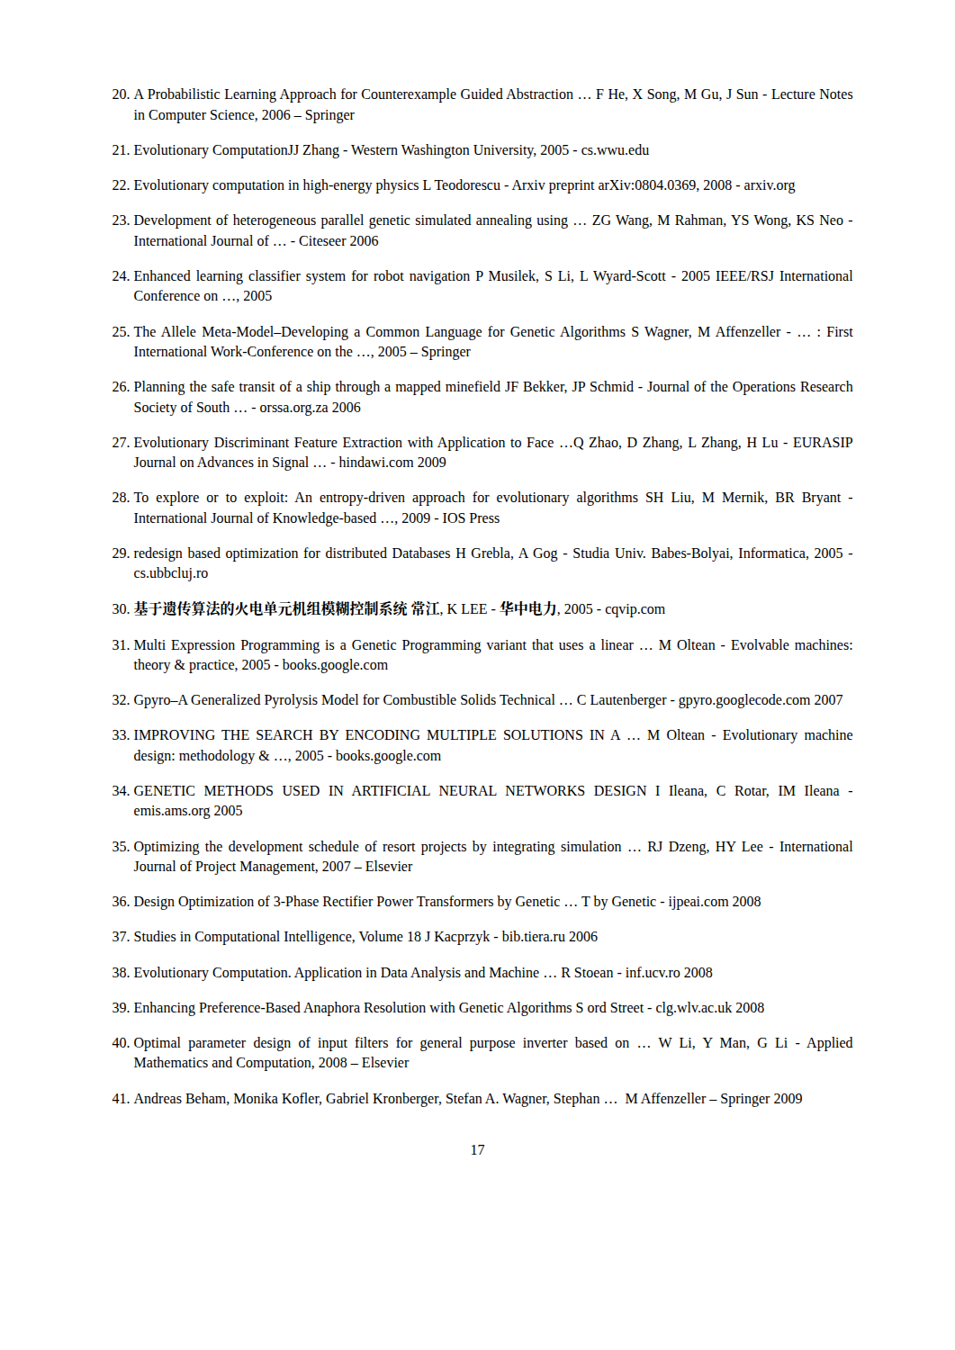A Probabilistic Learning Approach for Counterexample Guided Abstraction … F He, X Song, M Gu, J Sun - Lecture Notes in Computer Science, 2006 – Springer
Evolutionary ComputationJJ Zhang - Western Washington University, 2005 - cs.wwu.edu
Evolutionary computation in high-energy physics L Teodorescu - Arxiv preprint arXiv:0804.0369, 2008 - arxiv.org
Development of heterogeneous parallel genetic simulated annealing using … ZG Wang, M Rahman, YS Wong, KS Neo - International Journal of … - Citeseer 2006
Enhanced learning classifier system for robot navigation P Musilek, S Li, L Wyard-Scott - 2005 IEEE/RSJ International Conference on …, 2005
The Allele Meta-Model–Developing a Common Language for Genetic Algorithms S Wagner, M Affenzeller - … : First International Work-Conference on the …, 2005 – Springer
Planning the safe transit of a ship through a mapped minefield JF Bekker, JP Schmid - Journal of the Operations Research Society of South … - orssa.org.za 2006
Evolutionary Discriminant Feature Extraction with Application to Face …Q Zhao, D Zhang, L Zhang, H Lu - EURASIP Journal on Advances in Signal … - hindawi.com 2009
To explore or to exploit: An entropy-driven approach for evolutionary algorithms SH Liu, M Mernik, BR Bryant - International Journal of Knowledge-based …, 2009 - IOS Press
redesign based optimization for distributed Databases H Grebla, A Gog - Studia Univ. Babes-Bolyai, Informatica, 2005 - cs.ubbcluj.ro
基于遗传算法的火电单元机组模糊控制系统 常江, K LEE - 华中电力, 2005 - cqvip.com
Multi Expression Programming is a Genetic Programming variant that uses a linear … M Oltean - Evolvable machines: theory & practice, 2005 - books.google.com
Gpyro–A Generalized Pyrolysis Model for Combustible Solids Technical … C Lautenberger - gpyro.googlecode.com 2007
IMPROVING THE SEARCH BY ENCODING MULTIPLE SOLUTIONS IN A … M Oltean - Evolutionary machine design: methodology & …, 2005 - books.google.com
GENETIC METHODS USED IN ARTIFICIAL NEURAL NETWORKS DESIGN I Ileana, C Rotar, IM Ileana - emis.ams.org 2005
Optimizing the development schedule of resort projects by integrating simulation … RJ Dzeng, HY Lee - International Journal of Project Management, 2007 – Elsevier
Design Optimization of 3-Phase Rectifier Power Transformers by Genetic … T by Genetic - ijpeai.com 2008
Studies in Computational Intelligence, Volume 18 J Kacprzyk - bib.tiera.ru 2006
Evolutionary Computation. Application in Data Analysis and Machine … R Stoean - inf.ucv.ro 2008
Enhancing Preference-Based Anaphora Resolution with Genetic Algorithms S ord Street - clg.wlv.ac.uk 2008
Optimal parameter design of input filters for general purpose inverter based on … W Li, Y Man, G Li - Applied Mathematics and Computation, 2008 – Elsevier
Andreas Beham, Monika Kofler, Gabriel Kronberger, Stefan A. Wagner, Stephan … M Affenzeller – Springer 2009
17